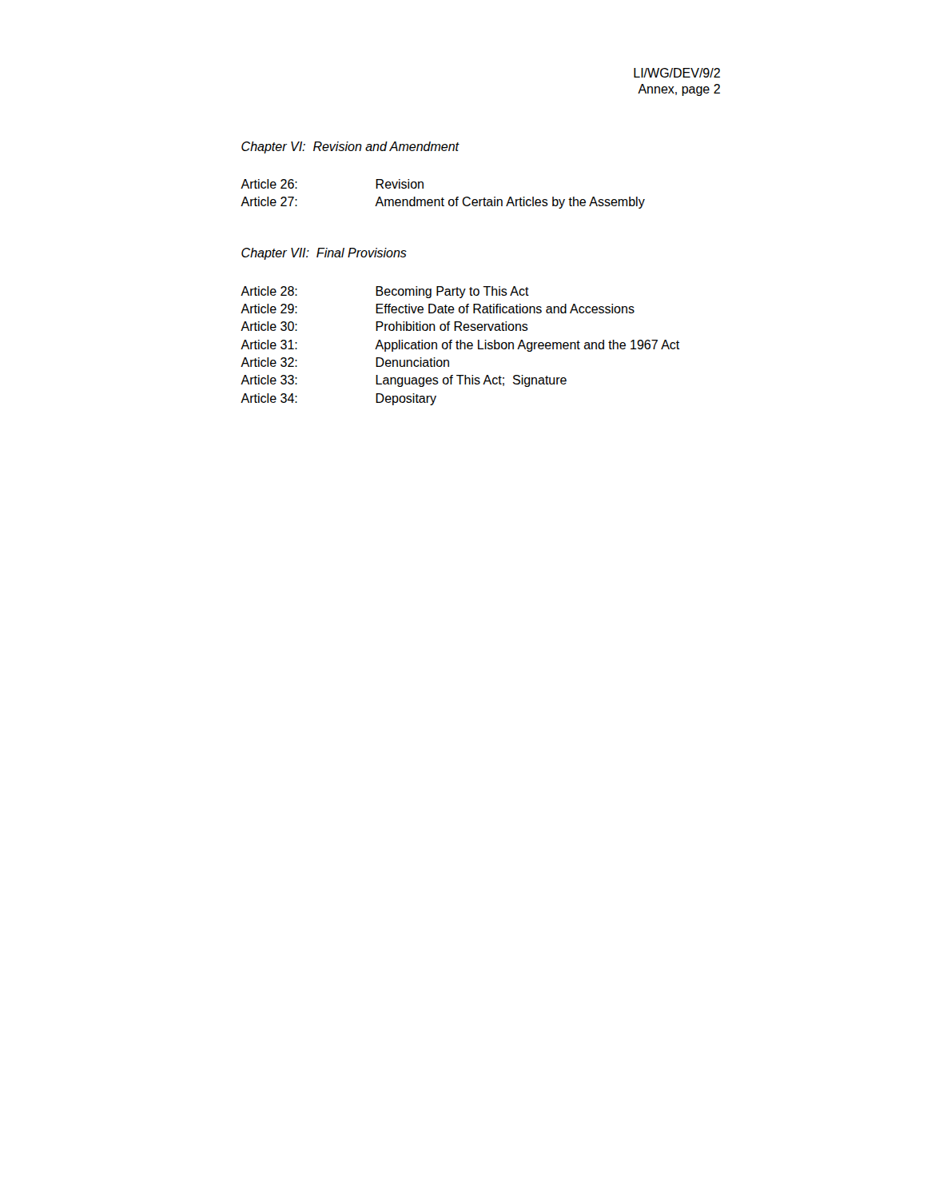LI/WG/DEV/9/2
Annex, page 2
Chapter VI: Revision and Amendment
| Article 26: | Revision |
| Article 27: | Amendment of Certain Articles by the Assembly |
Chapter VII: Final Provisions
| Article 28: | Becoming Party to This Act |
| Article 29: | Effective Date of Ratifications and Accessions |
| Article 30: | Prohibition of Reservations |
| Article 31: | Application of the Lisbon Agreement and the 1967 Act |
| Article 32: | Denunciation |
| Article 33: | Languages of This Act; Signature |
| Article 34: | Depositary |